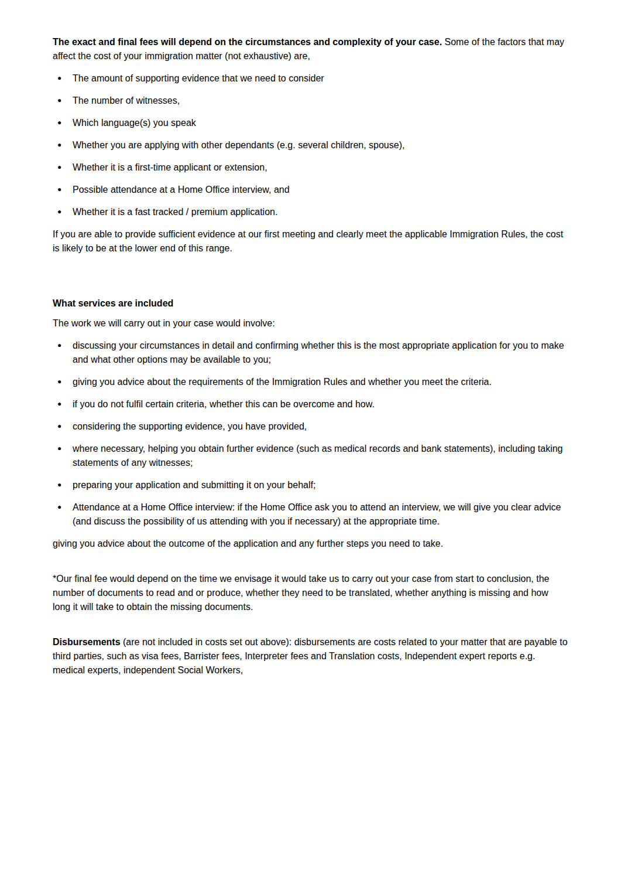The exact and final fees will depend on the circumstances and complexity of your case. Some of the factors that may affect the cost of your immigration matter (not exhaustive) are,
The amount of supporting evidence that we need to consider
The number of witnesses,
Which language(s) you speak
Whether you are applying with other dependants (e.g. several children, spouse),
Whether it is a first-time applicant or extension,
Possible attendance at a Home Office interview, and
Whether it is a fast tracked / premium application.
If you are able to provide sufficient evidence at our first meeting and clearly meet the applicable Immigration Rules, the cost is likely to be at the lower end of this range.
What services are included
The work we will carry out in your case would involve:
discussing your circumstances in detail and confirming whether this is the most appropriate application for you to make and what other options may be available to you;
giving you advice about the requirements of the Immigration Rules and whether you meet the criteria.
if you do not fulfil certain criteria, whether this can be overcome and how.
considering the supporting evidence, you have provided,
where necessary, helping you obtain further evidence (such as medical records and bank statements), including taking statements of any witnesses;
preparing your application and submitting it on your behalf;
Attendance at a Home Office interview: if the Home Office ask you to attend an interview, we will give you clear advice (and discuss the possibility of us attending with you if necessary) at the appropriate time.
giving you advice about the outcome of the application and any further steps you need to take.
*Our final fee would depend on the time we envisage it would take us to carry out your case from start to conclusion, the number of documents to read and or produce, whether they need to be translated, whether anything is missing and how long it will take to obtain the missing documents.
Disbursements (are not included in costs set out above): disbursements are costs related to your matter that are payable to third parties, such as visa fees, Barrister fees, Interpreter fees and Translation costs, Independent expert reports e.g. medical experts, independent Social Workers,